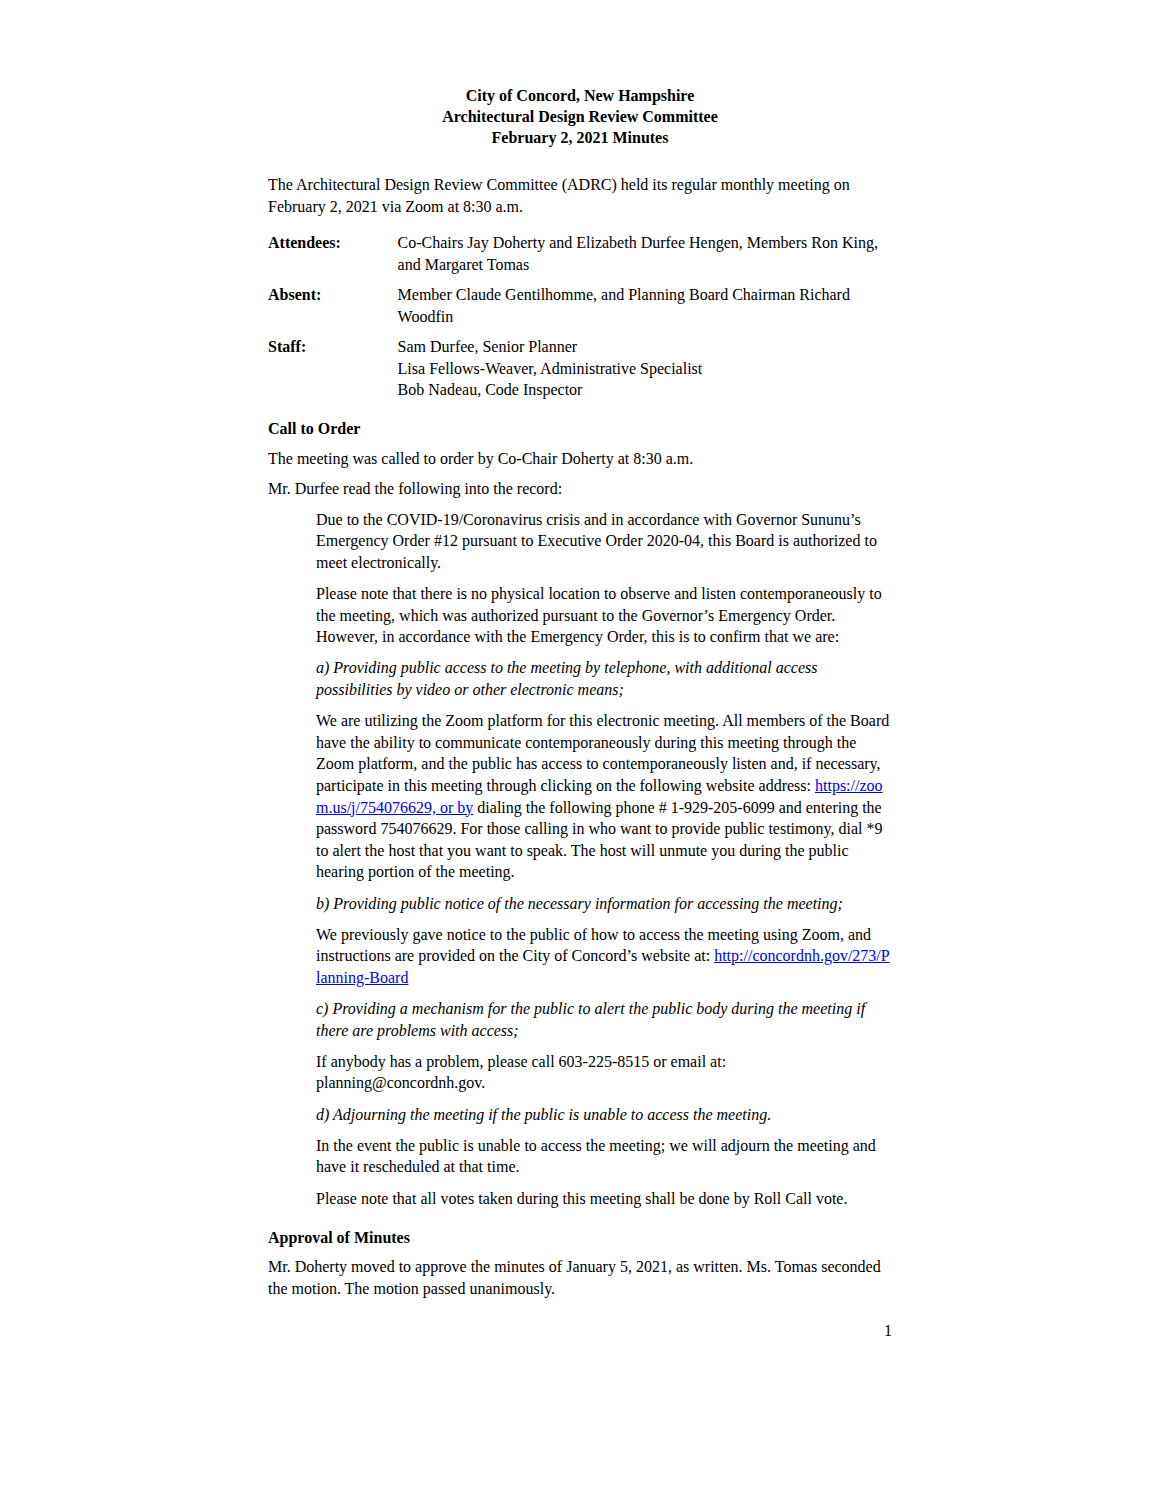City of Concord, New Hampshire Architectural Design Review Committee February 2, 2021 Minutes
The Architectural Design Review Committee (ADRC) held its regular monthly meeting on February 2, 2021 via Zoom at 8:30 a.m.
Attendees:
Co-Chairs Jay Doherty and Elizabeth Durfee Hengen, Members Ron King, and Margaret Tomas
Absent:
Member Claude Gentilhomme, and Planning Board Chairman Richard Woodfin
Staff:
Sam Durfee, Senior Planner Lisa Fellows-Weaver, Administrative Specialist Bob Nadeau, Code Inspector
Call to Order
The meeting was called to order by Co-Chair Doherty at 8:30 a.m.
Mr. Durfee read the following into the record:
Due to the COVID-19/Coronavirus crisis and in accordance with Governor Sununu’s Emergency Order #12 pursuant to Executive Order 2020-04, this Board is authorized to meet electronically.
Please note that there is no physical location to observe and listen contemporaneously to the meeting, which was authorized pursuant to the Governor’s Emergency Order. However, in accordance with the Emergency Order, this is to confirm that we are:
a) Providing public access to the meeting by telephone, with additional access possibilities by video or other electronic means;
We are utilizing the Zoom platform for this electronic meeting. All members of the Board have the ability to communicate contemporaneously during this meeting through the Zoom platform, and the public has access to contemporaneously listen and, if necessary, participate in this meeting through clicking on the following website address: https://zoom.us/j/754076629, or by dialing the following phone # 1-929-205-6099 and entering the password 754076629. For those calling in who want to provide public testimony, dial *9 to alert the host that you want to speak. The host will unmute you during the public hearing portion of the meeting.
b) Providing public notice of the necessary information for accessing the meeting;
We previously gave notice to the public of how to access the meeting using Zoom, and instructions are provided on the City of Concord’s website at: http://concordnh.gov/273/Planning-Board
c) Providing a mechanism for the public to alert the public body during the meeting if there are problems with access;
If anybody has a problem, please call 603-225-8515 or email at: planning@concordnh.gov.
d) Adjourning the meeting if the public is unable to access the meeting.
In the event the public is unable to access the meeting; we will adjourn the meeting and have it rescheduled at that time.
Please note that all votes taken during this meeting shall be done by Roll Call vote.
Approval of Minutes
Mr. Doherty moved to approve the minutes of January 5, 2021, as written. Ms. Tomas seconded the motion. The motion passed unanimously.
1